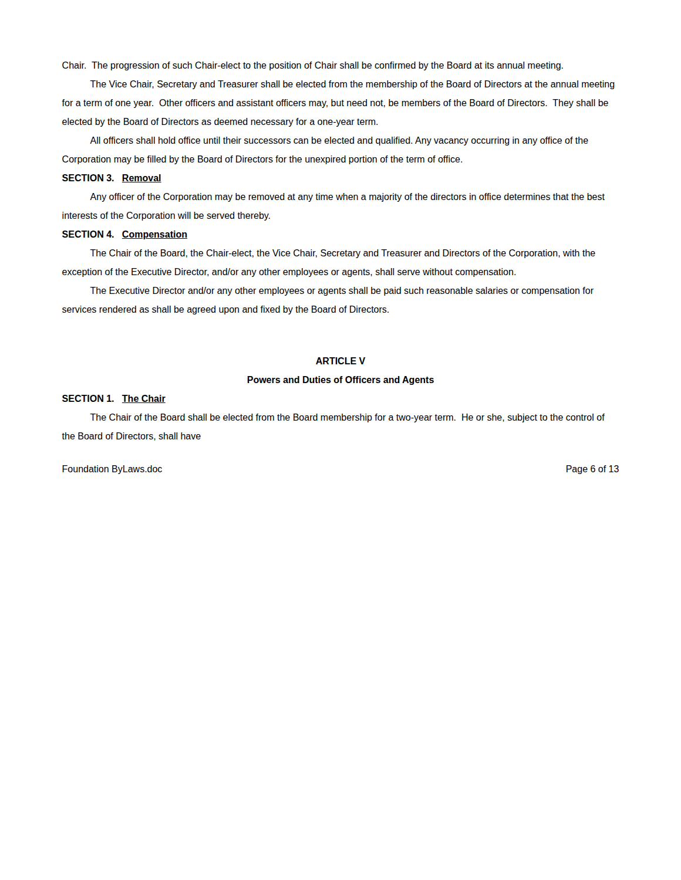Chair. The progression of such Chair-elect to the position of Chair shall be confirmed by the Board at its annual meeting.
The Vice Chair, Secretary and Treasurer shall be elected from the membership of the Board of Directors at the annual meeting for a term of one year. Other officers and assistant officers may, but need not, be members of the Board of Directors. They shall be elected by the Board of Directors as deemed necessary for a one-year term.
All officers shall hold office until their successors can be elected and qualified. Any vacancy occurring in any office of the Corporation may be filled by the Board of Directors for the unexpired portion of the term of office.
SECTION 3. Removal
Any officer of the Corporation may be removed at any time when a majority of the directors in office determines that the best interests of the Corporation will be served thereby.
SECTION 4. Compensation
The Chair of the Board, the Chair-elect, the Vice Chair, Secretary and Treasurer and Directors of the Corporation, with the exception of the Executive Director, and/or any other employees or agents, shall serve without compensation.
The Executive Director and/or any other employees or agents shall be paid such reasonable salaries or compensation for services rendered as shall be agreed upon and fixed by the Board of Directors.
ARTICLE V
Powers and Duties of Officers and Agents
SECTION 1. The Chair
The Chair of the Board shall be elected from the Board membership for a two-year term. He or she, subject to the control of the Board of Directors, shall have
Foundation ByLaws.doc Page 6 of 13